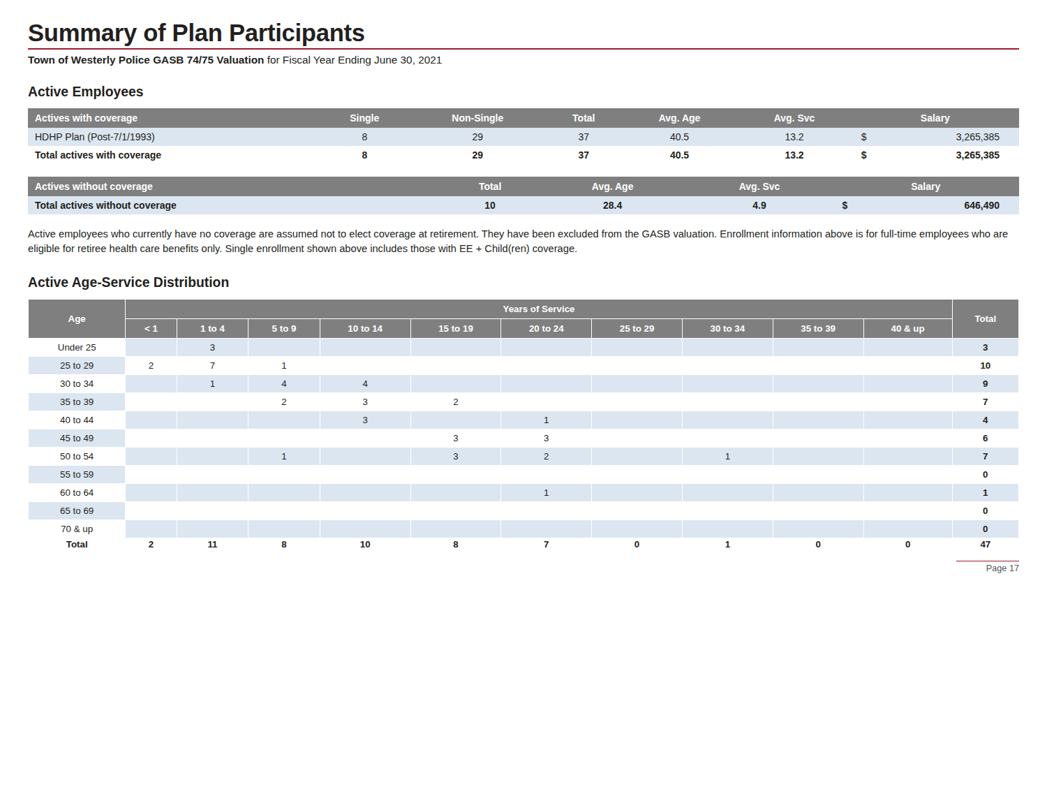Summary of Plan Participants
Town of Westerly Police GASB 74/75 Valuation for Fiscal Year Ending June 30, 2021
Active Employees
| Actives with coverage | Single | Non-Single | Total | Avg. Age | Avg. Svc | Salary |
| --- | --- | --- | --- | --- | --- | --- |
| HDHP Plan (Post-7/1/1993) | 8 | 29 | 37 | 40.5 | 13.2 | $ | 3,265,385 |
| Total actives with coverage | 8 | 29 | 37 | 40.5 | 13.2 | $ | 3,265,385 |
| Actives without coverage | Total | Avg. Age | Avg. Svc | Salary |
| --- | --- | --- | --- | --- |
| Total actives without coverage | 10 | 28.4 | 4.9 | $ | 646,490 |
Active employees who currently have no coverage are assumed not to elect coverage at retirement. They have been excluded from the GASB valuation. Enrollment information above is for full-time employees who are eligible for retiree health care benefits only. Single enrollment shown above includes those with EE + Child(ren) coverage.
Active Age-Service Distribution
| Age | Years of Service | Total |
| --- | --- | --- |
| < 1 | 1 to 4 | 5 to 9 | 10 to 14 | 15 to 19 | 20 to 24 | 25 to 29 | 30 to 34 | 35 to 39 | 40 & up |
| Under 25 | | 3 | | | | | | | | | 3 |
| 25 to 29 | 2 | 7 | 1 | | | | | | | | 10 |
| 30 to 34 | | 1 | 4 | 4 | | | | | | | 9 |
| 35 to 39 | | | 2 | 3 | 2 | | | | | | 7 |
| 40 to 44 | | | | 3 | | 1 | | | | | 4 |
| 45 to 49 | | | | | 3 | 3 | | | | | 6 |
| 50 to 54 | | | 1 | | 3 | 2 | | 1 | | | 7 |
| 55 to 59 | | | | | | | | | | | 0 |
| 60 to 64 | | | | | | 1 | | | | | 1 |
| 65 to 69 | | | | | | | | | | | 0 |
| 70 & up | | | | | | | | | | | 0 |
| Total | 2 | 11 | 8 | 10 | 8 | 7 | 0 | 1 | 0 | 0 | 47 |
Page 17